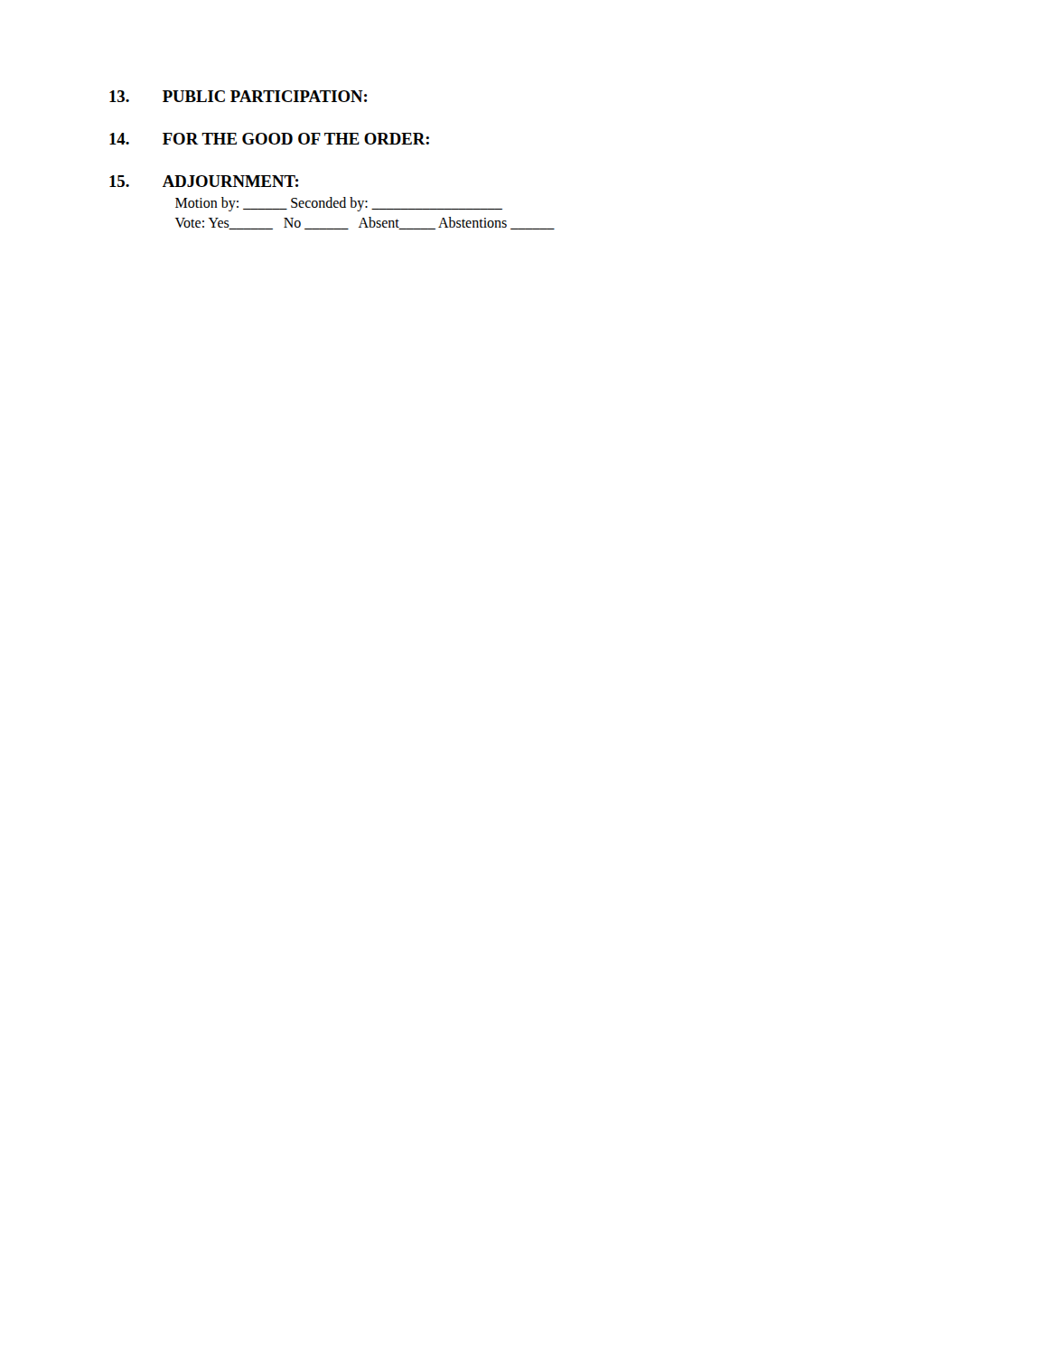13. PUBLIC PARTICIPATION:
14. FOR THE GOOD OF THE ORDER:
15. ADJOURNMENT:
Motion by: ______ Seconded by: __________________
Vote: Yes______ No ______ Absent_____ Abstentions ______